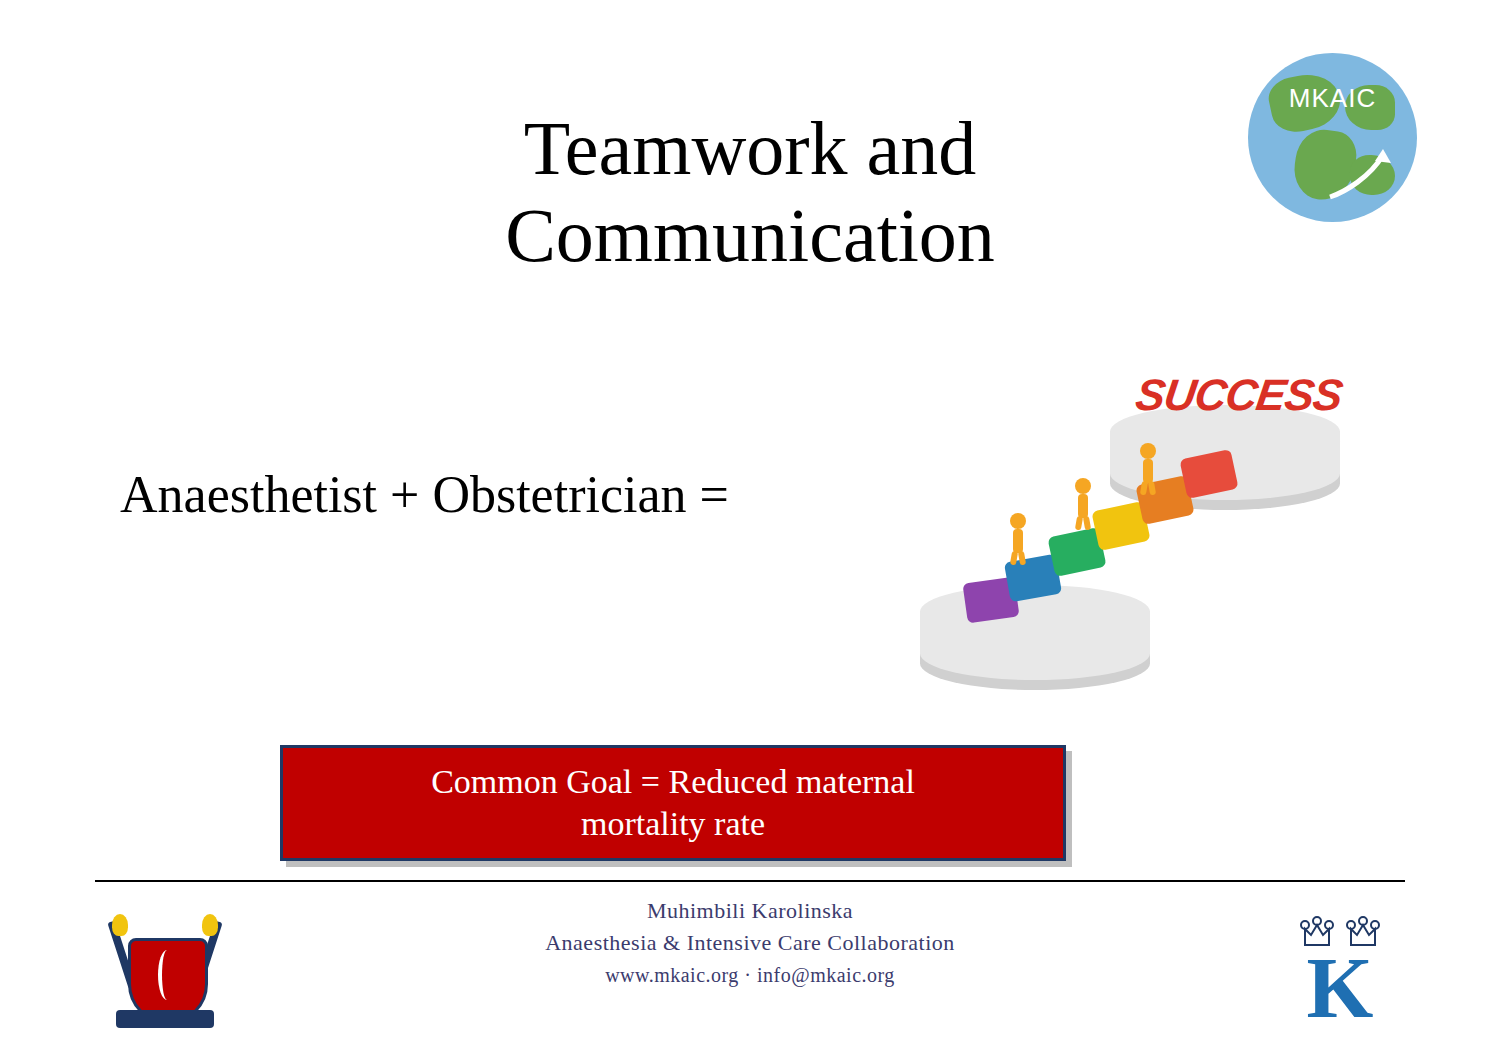Teamwork and
Communication
MKAIC
Anaesthetist + Obstetrician =
SUCCESS
Common Goal = Reduced maternal
mortality rate
Muhimbili Karolinska
Anaesthesia & Intensive Care Collaboration
www.mkaic.org · info@mkaic.org
K